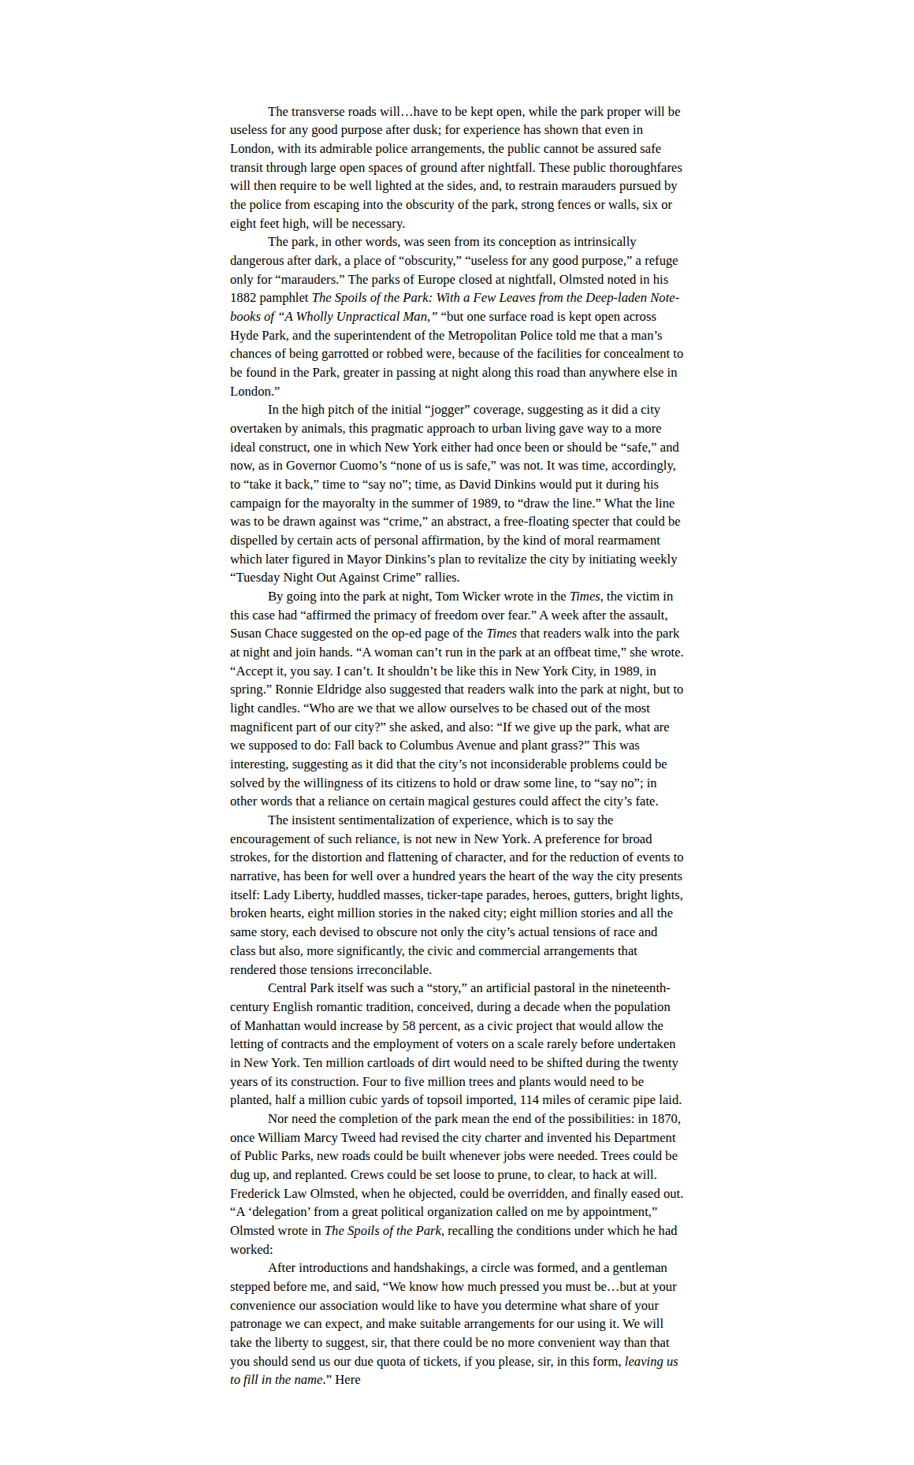The transverse roads will…have to be kept open, while the park proper will be useless for any good purpose after dusk; for experience has shown that even in London, with its admirable police arrangements, the public cannot be assured safe transit through large open spaces of ground after nightfall. These public thoroughfares will then require to be well lighted at the sides, and, to restrain marauders pursued by the police from escaping into the obscurity of the park, strong fences or walls, six or eight feet high, will be necessary.
The park, in other words, was seen from its conception as intrinsically dangerous after dark, a place of “obscurity,” “useless for any good purpose,” a refuge only for “marauders.” The parks of Europe closed at nightfall, Olmsted noted in his 1882 pamphlet The Spoils of the Park: With a Few Leaves from the Deep-laden Note-books of “A Wholly Unpractical Man,” “but one surface road is kept open across Hyde Park, and the superintendent of the Metropolitan Police told me that a man’s chances of being garrotted or robbed were, because of the facilities for concealment to be found in the Park, greater in passing at night along this road than anywhere else in London.”
In the high pitch of the initial “jogger” coverage, suggesting as it did a city overtaken by animals, this pragmatic approach to urban living gave way to a more ideal construct, one in which New York either had once been or should be “safe,” and now, as in Governor Cuomo’s “none of us is safe,” was not. It was time, accordingly, to “take it back,” time to “say no”; time, as David Dinkins would put it during his campaign for the mayoralty in the summer of 1989, to “draw the line.” What the line was to be drawn against was “crime,” an abstract, a free-floating specter that could be dispelled by certain acts of personal affirmation, by the kind of moral rearmament which later figured in Mayor Dinkins’s plan to revitalize the city by initiating weekly “Tuesday Night Out Against Crime” rallies.
By going into the park at night, Tom Wicker wrote in the Times, the victim in this case had “affirmed the primacy of freedom over fear.” A week after the assault, Susan Chace suggested on the op-ed page of the Times that readers walk into the park at night and join hands. “A woman can’t run in the park at an offbeat time,” she wrote. “Accept it, you say. I can’t. It shouldn’t be like this in New York City, in 1989, in spring.” Ronnie Eldridge also suggested that readers walk into the park at night, but to light candles. “Who are we that we allow ourselves to be chased out of the most magnificent part of our city?” she asked, and also: “If we give up the park, what are we supposed to do: Fall back to Columbus Avenue and plant grass?” This was interesting, suggesting as it did that the city’s not inconsiderable problems could be solved by the willingness of its citizens to hold or draw some line, to “say no”; in other words that a reliance on certain magical gestures could affect the city’s fate.
The insistent sentimentalization of experience, which is to say the encouragement of such reliance, is not new in New York. A preference for broad strokes, for the distortion and flattening of character, and for the reduction of events to narrative, has been for well over a hundred years the heart of the way the city presents itself: Lady Liberty, huddled masses, ticker-tape parades, heroes, gutters, bright lights, broken hearts, eight million stories in the naked city; eight million stories and all the same story, each devised to obscure not only the city’s actual tensions of race and class but also, more significantly, the civic and commercial arrangements that rendered those tensions irreconcilable.
Central Park itself was such a “story,” an artificial pastoral in the nineteenth-century English romantic tradition, conceived, during a decade when the population of Manhattan would increase by 58 percent, as a civic project that would allow the letting of contracts and the employment of voters on a scale rarely before undertaken in New York. Ten million cartloads of dirt would need to be shifted during the twenty years of its construction. Four to five million trees and plants would need to be planted, half a million cubic yards of topsoil imported, 114 miles of ceramic pipe laid.
Nor need the completion of the park mean the end of the possibilities: in 1870, once William Marcy Tweed had revised the city charter and invented his Department of Public Parks, new roads could be built whenever jobs were needed. Trees could be dug up, and replanted. Crews could be set loose to prune, to clear, to hack at will. Frederick Law Olmsted, when he objected, could be overridden, and finally eased out. “A ‘delegation’ from a great political organization called on me by appointment,” Olmsted wrote in The Spoils of the Park, recalling the conditions under which he had worked:
After introductions and handshakings, a circle was formed, and a gentleman stepped before me, and said, “We know how much pressed you must be…but at your convenience our association would like to have you determine what share of your patronage we can expect, and make suitable arrangements for our using it. We will take the liberty to suggest, sir, that there could be no more convenient way than that you should send us our due quota of tickets, if you please, sir, in this form, leaving us to fill in the name.” Here